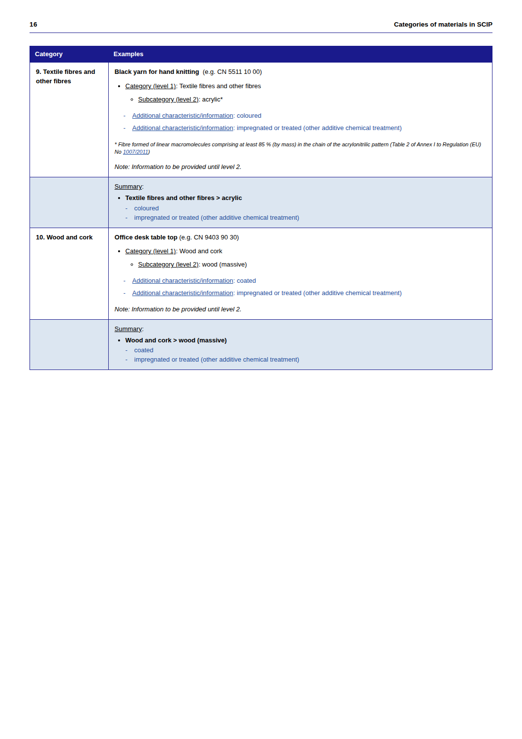16 Categories of materials in SCIP
| Category | Examples |
| --- | --- |
| 9. Textile fibres and other fibres | Black yarn for hand knitting (e.g. CN 5511 10 00) Category (level 1) : Textile fibres and other fibres Subcategory (level 2) : acrylic* Additional characteristic/information : coloured Additional characteristic/information : impregnated or treated (other additive chemical treatment) * Fibre formed of linear macromolecules comprising at least 85 % (by mass) in the chain of the acrylonitrilic pattern (Table 2 of Annex I to Regulation (EU) No 1007/2011 ) Note: Information to be provided until level 2. |
| | Summary : Textile fibres and other fibres > acrylic coloured impregnated or treated (other additive chemical treatment) |
| 10. Wood and cork | Office desk table top (e.g. CN 9403 90 30) Category (level 1) : Wood and cork Subcategory (level 2) : wood (massive) Additional characteristic/information : coated Additional characteristic/information : impregnated or treated (other additive chemical treatment) Note: Information to be provided until level 2. |
| | Summary : Wood and cork > wood (massive) coated impregnated or treated (other additive chemical treatment) |